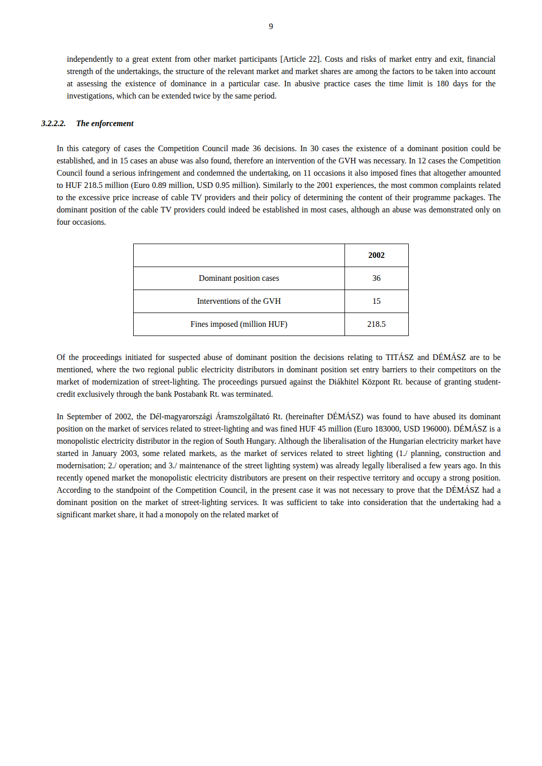9
independently to a great extent from other market participants [Article 22]. Costs and risks of market entry and exit, financial strength of the undertakings, the structure of the relevant market and market shares are among the factors to be taken into account at assessing the existence of dominance in a particular case. In abusive practice cases the time limit is 180 days for the investigations, which can be extended twice by the same period.
3.2.2.2. The enforcement
In this category of cases the Competition Council made 36 decisions. In 30 cases the existence of a dominant position could be established, and in 15 cases an abuse was also found, therefore an intervention of the GVH was necessary. In 12 cases the Competition Council found a serious infringement and condemned the undertaking, on 11 occasions it also imposed fines that altogether amounted to HUF 218.5 million (Euro 0.89 million, USD 0.95 million). Similarly to the 2001 experiences, the most common complaints related to the excessive price increase of cable TV providers and their policy of determining the content of their programme packages. The dominant position of the cable TV providers could indeed be established in most cases, although an abuse was demonstrated only on four occasions.
| | 2002 |
| Dominant position cases | 36 |
| Interventions of the GVH | 15 |
| Fines imposed (million HUF) | 218.5 |
Of the proceedings initiated for suspected abuse of dominant position the decisions relating to TITÁSZ and DÉMÁSZ are to be mentioned, where the two regional public electricity distributors in dominant position set entry barriers to their competitors on the market of modernization of street-lighting. The proceedings pursued against the Diákhitel Központ Rt. because of granting student-credit exclusively through the bank Postabank Rt. was terminated.
In September of 2002, the Dél-magyarországi Áramszolgáltató Rt. (hereinafter DÉMÁSZ) was found to have abused its dominant position on the market of services related to street-lighting and was fined HUF 45 million (Euro 183000, USD 196000). DÉMÁSZ is a monopolistic electricity distributor in the region of South Hungary. Although the liberalisation of the Hungarian electricity market have started in January 2003, some related markets, as the market of services related to street lighting (1./ planning, construction and modernisation; 2./ operation; and 3./ maintenance of the street lighting system) was already legally liberalised a few years ago. In this recently opened market the monopolistic electricity distributors are present on their respective territory and occupy a strong position. According to the standpoint of the Competition Council, in the present case it was not necessary to prove that the DÉMÁSZ had a dominant position on the market of street-lighting services. It was sufficient to take into consideration that the undertaking had a significant market share, it had a monopoly on the related market of